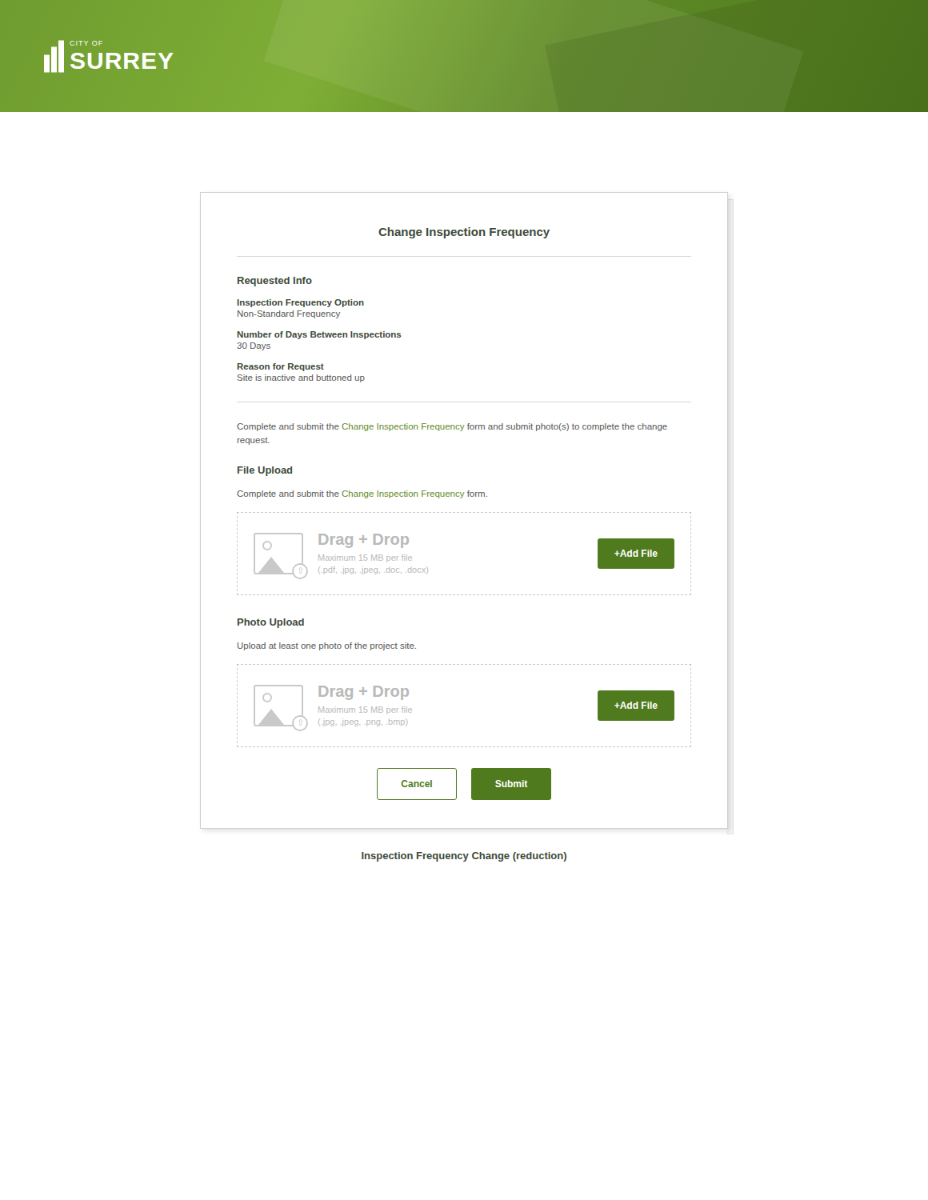CITY OF SURREY
Change Inspection Frequency
Requested Info
Inspection Frequency Option
Non-Standard Frequency
Number of Days Between Inspections
30 Days
Reason for Request
Site is inactive and buttoned up
Complete and submit the Change Inspection Frequency form and submit photo(s) to complete the change request.
File Upload
Complete and submit the Change Inspection Frequency form.
⇧
Drag + Drop
Maximum 15 MB per file
(.pdf, .jpg, .jpeg, .doc, .docx)
+Add File
Photo Upload
Upload at least one photo of the project site.
⇧
Drag + Drop
Maximum 15 MB per file
(.jpg, .jpeg, .png, .bmp)
+Add File
Cancel Submit
Inspection Frequency Change (reduction)